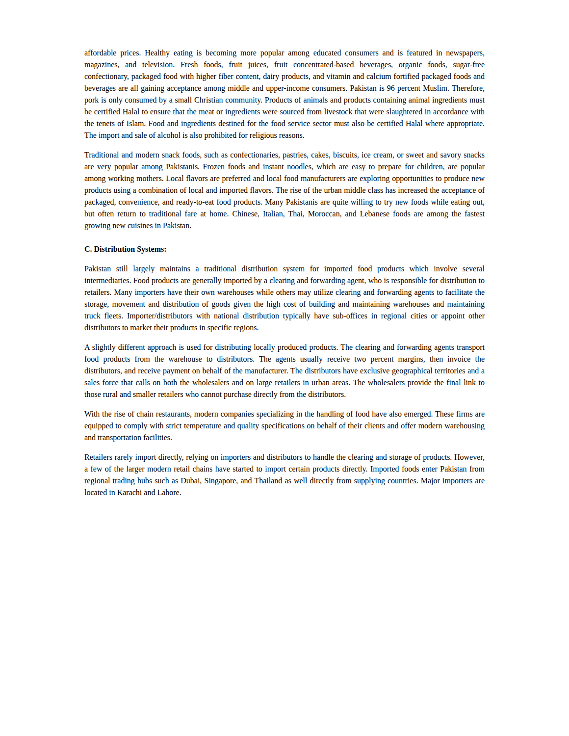affordable prices. Healthy eating is becoming more popular among educated consumers and is featured in newspapers, magazines, and television. Fresh foods, fruit juices, fruit concentrated-based beverages, organic foods, sugar-free confectionary, packaged food with higher fiber content, dairy products, and vitamin and calcium fortified packaged foods and beverages are all gaining acceptance among middle and upper-income consumers. Pakistan is 96 percent Muslim. Therefore, pork is only consumed by a small Christian community. Products of animals and products containing animal ingredients must be certified Halal to ensure that the meat or ingredients were sourced from livestock that were slaughtered in accordance with the tenets of Islam. Food and ingredients destined for the food service sector must also be certified Halal where appropriate. The import and sale of alcohol is also prohibited for religious reasons.
Traditional and modern snack foods, such as confectionaries, pastries, cakes, biscuits, ice cream, or sweet and savory snacks are very popular among Pakistanis. Frozen foods and instant noodles, which are easy to prepare for children, are popular among working mothers. Local flavors are preferred and local food manufacturers are exploring opportunities to produce new products using a combination of local and imported flavors. The rise of the urban middle class has increased the acceptance of packaged, convenience, and ready-to-eat food products. Many Pakistanis are quite willing to try new foods while eating out, but often return to traditional fare at home. Chinese, Italian, Thai, Moroccan, and Lebanese foods are among the fastest growing new cuisines in Pakistan.
C. Distribution Systems:
Pakistan still largely maintains a traditional distribution system for imported food products which involve several intermediaries. Food products are generally imported by a clearing and forwarding agent, who is responsible for distribution to retailers. Many importers have their own warehouses while others may utilize clearing and forwarding agents to facilitate the storage, movement and distribution of goods given the high cost of building and maintaining warehouses and maintaining truck fleets. Importer/distributors with national distribution typically have sub-offices in regional cities or appoint other distributors to market their products in specific regions.
A slightly different approach is used for distributing locally produced products. The clearing and forwarding agents transport food products from the warehouse to distributors. The agents usually receive two percent margins, then invoice the distributors, and receive payment on behalf of the manufacturer. The distributors have exclusive geographical territories and a sales force that calls on both the wholesalers and on large retailers in urban areas. The wholesalers provide the final link to those rural and smaller retailers who cannot purchase directly from the distributors.
With the rise of chain restaurants, modern companies specializing in the handling of food have also emerged. These firms are equipped to comply with strict temperature and quality specifications on behalf of their clients and offer modern warehousing and transportation facilities.
Retailers rarely import directly, relying on importers and distributors to handle the clearing and storage of products. However, a few of the larger modern retail chains have started to import certain products directly. Imported foods enter Pakistan from regional trading hubs such as Dubai, Singapore, and Thailand as well directly from supplying countries. Major importers are located in Karachi and Lahore.